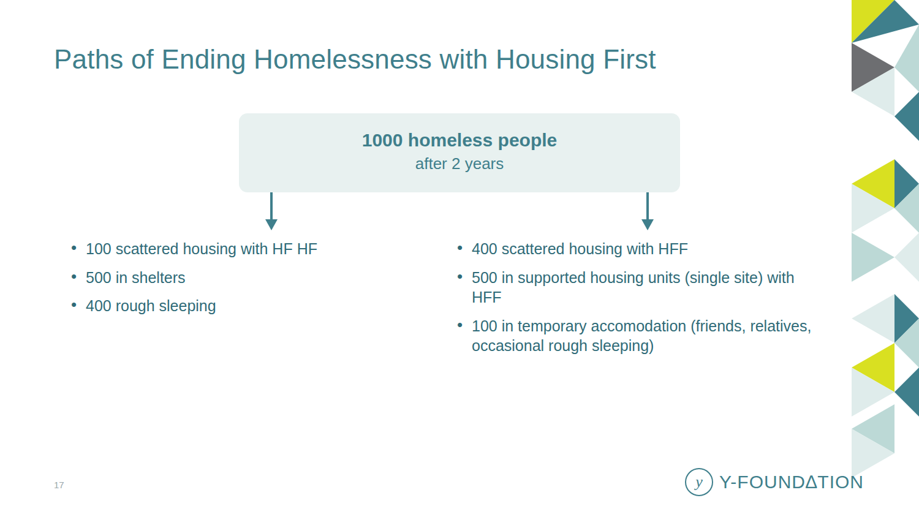Paths of Ending Homelessness with Housing First
1000 homeless people
after 2 years
100 scattered housing with HF HF
500 in shelters
400 rough sleeping
400 scattered housing with HFF
500 in supported housing units (single site) with HFF
100 in temporary accomodation (friends, relatives, occasional rough sleeping)
17
y
Y-FOUND∆TION